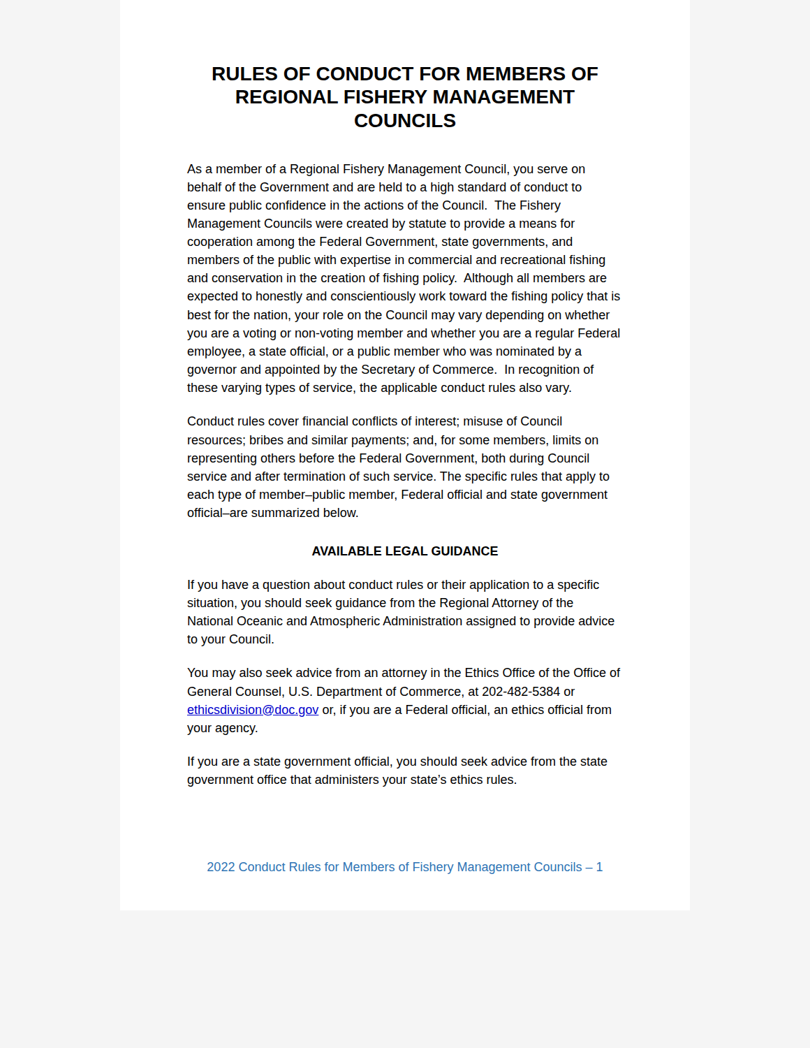RULES OF CONDUCT FOR MEMBERS OF
REGIONAL FISHERY MANAGEMENT COUNCILS
As a member of a Regional Fishery Management Council, you serve on behalf of the Government and are held to a high standard of conduct to ensure public confidence in the actions of the Council. The Fishery Management Councils were created by statute to provide a means for cooperation among the Federal Government, state governments, and members of the public with expertise in commercial and recreational fishing and conservation in the creation of fishing policy. Although all members are expected to honestly and conscientiously work toward the fishing policy that is best for the nation, your role on the Council may vary depending on whether you are a voting or non-voting member and whether you are a regular Federal employee, a state official, or a public member who was nominated by a governor and appointed by the Secretary of Commerce. In recognition of these varying types of service, the applicable conduct rules also vary.
Conduct rules cover financial conflicts of interest; misuse of Council resources; bribes and similar payments; and, for some members, limits on representing others before the Federal Government, both during Council service and after termination of such service. The specific rules that apply to each type of member–public member, Federal official and state government official–are summarized below.
AVAILABLE LEGAL GUIDANCE
If you have a question about conduct rules or their application to a specific situation, you should seek guidance from the Regional Attorney of the National Oceanic and Atmospheric Administration assigned to provide advice to your Council.
You may also seek advice from an attorney in the Ethics Office of the Office of General Counsel, U.S. Department of Commerce, at 202-482-5384 or ethicsdivision@doc.gov or, if you are a Federal official, an ethics official from your agency.
If you are a state government official, you should seek advice from the state government office that administers your state’s ethics rules.
2022 Conduct Rules for Members of Fishery Management Councils – 1